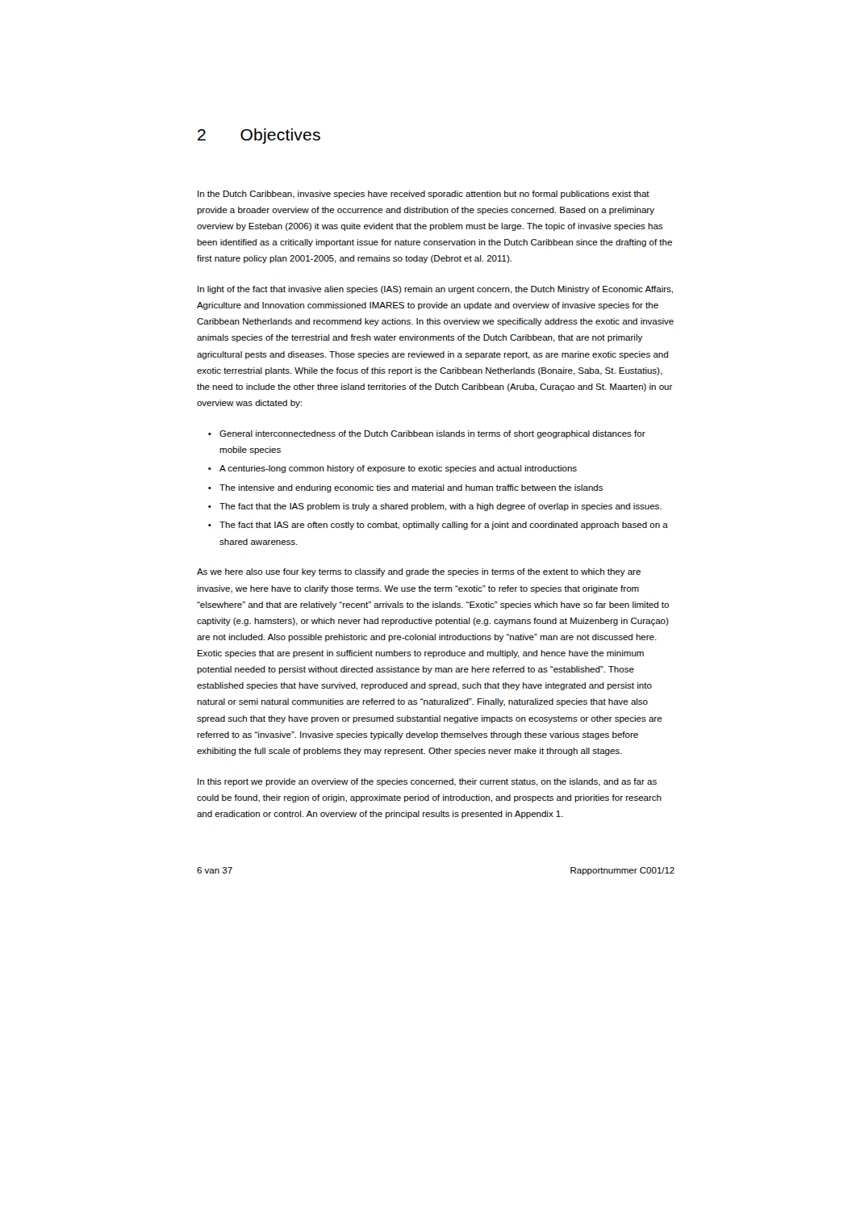2 Objectives
In the Dutch Caribbean, invasive species have received sporadic attention but no formal publications exist that provide a broader overview of the occurrence and distribution of the species concerned. Based on a preliminary overview by Esteban (2006) it was quite evident that the problem must be large. The topic of invasive species has been identified as a critically important issue for nature conservation in the Dutch Caribbean since the drafting of the first nature policy plan 2001-2005, and remains so today (Debrot et al. 2011).
In light of the fact that invasive alien species (IAS) remain an urgent concern, the Dutch Ministry of Economic Affairs, Agriculture and Innovation commissioned IMARES to provide an update and overview of invasive species for the Caribbean Netherlands and recommend key actions. In this overview we specifically address the exotic and invasive animals species of the terrestrial and fresh water environments of the Dutch Caribbean, that are not primarily agricultural pests and diseases. Those species are reviewed in a separate report, as are marine exotic species and exotic terrestrial plants. While the focus of this report is the Caribbean Netherlands (Bonaire, Saba, St. Eustatius), the need to include the other three island territories of the Dutch Caribbean (Aruba, Curaçao and St. Maarten) in our overview was dictated by:
General interconnectedness of the Dutch Caribbean islands in terms of short geographical distances for mobile species
A centuries-long common history of exposure to exotic species and actual introductions
The intensive and enduring economic ties and material and human traffic between the islands
The fact that the IAS problem is truly a shared problem, with a high degree of overlap in species and issues.
The fact that IAS are often costly to combat, optimally calling for a joint and coordinated approach based on a shared awareness.
As we here also use four key terms to classify and grade the species in terms of the extent to which they are invasive, we here have to clarify those terms. We use the term “exotic” to refer to species that originate from “elsewhere” and that are relatively “recent” arrivals to the islands. “Exotic” species which have so far been limited to captivity (e.g. hamsters), or which never had reproductive potential (e.g. caymans found at Muizenberg in Curaçao) are not included. Also possible prehistoric and pre-colonial introductions by “native” man are not discussed here. Exotic species that are present in sufficient numbers to reproduce and multiply, and hence have the minimum potential needed to persist without directed assistance by man are here referred to as “established”. Those established species that have survived, reproduced and spread, such that they have integrated and persist into natural or semi natural communities are referred to as “naturalized”. Finally, naturalized species that have also spread such that they have proven or presumed substantial negative impacts on ecosystems or other species are referred to as “invasive”. Invasive species typically develop themselves through these various stages before exhibiting the full scale of problems they may represent. Other species never make it through all stages.
In this report we provide an overview of the species concerned, their current status, on the islands, and as far as could be found, their region of origin, approximate period of introduction, and prospects and priorities for research and eradication or control. An overview of the principal results is presented in Appendix 1.
6 van 37 Rapportnummer C001/12